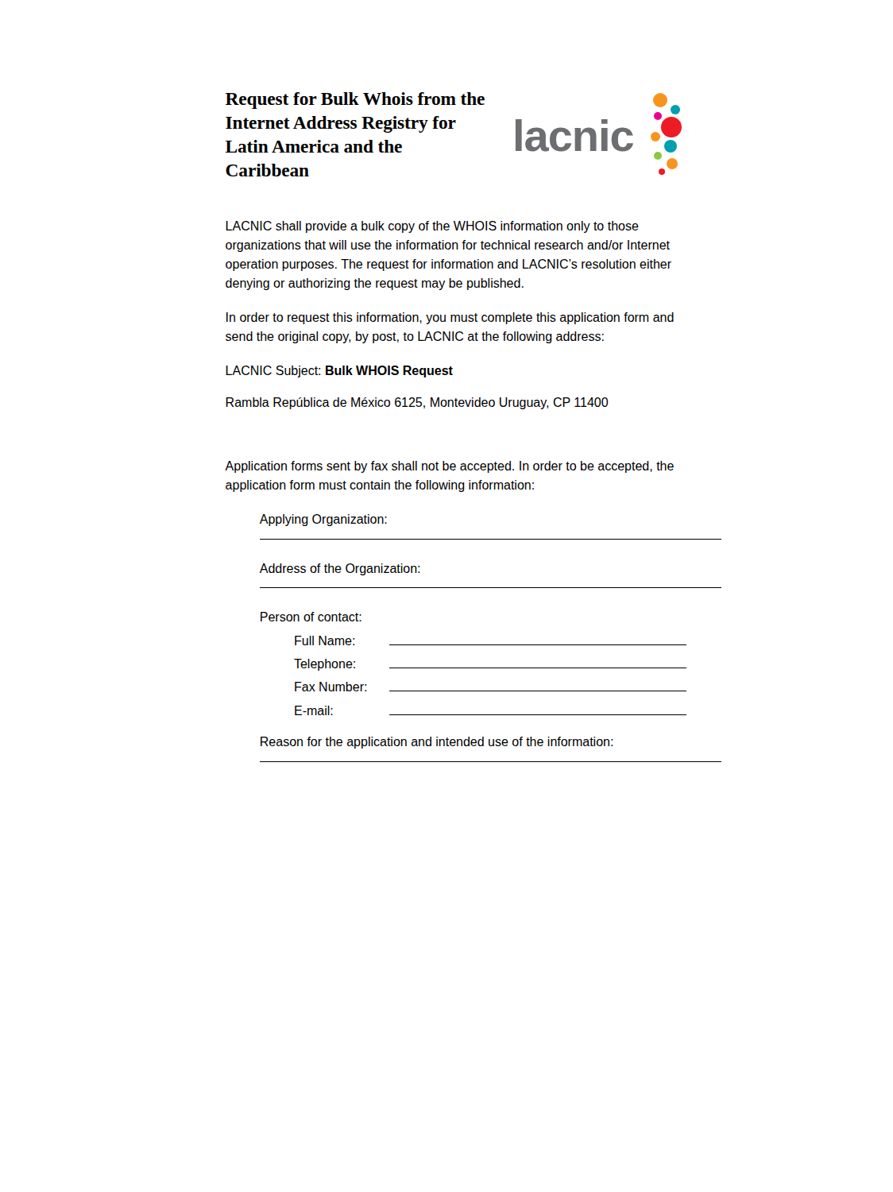Request for Bulk Whois from the Internet Address Registry for Latin America and the Caribbean
lacnic lacnic
LACNIC shall provide a bulk copy of the WHOIS information only to those organizations that will use the information for technical research and/or Internet operation purposes. The request for information and LACNIC’s resolution either denying or authorizing the request may be published.
In order to request this information, you must complete this application form and send the original copy, by post, to LACNIC at the following address:
LACNIC Subject: Bulk WHOIS Request
Rambla República de México 6125, Montevideo Uruguay, CP 11400
Application forms sent by fax shall not be accepted. In order to be accepted, the application form must contain the following information:
Applying Organization:
Address of the Organization:
Person of contact:
Full Name:
Telephone:
Fax Number:
E-mail:
Reason for the application and intended use of the information: